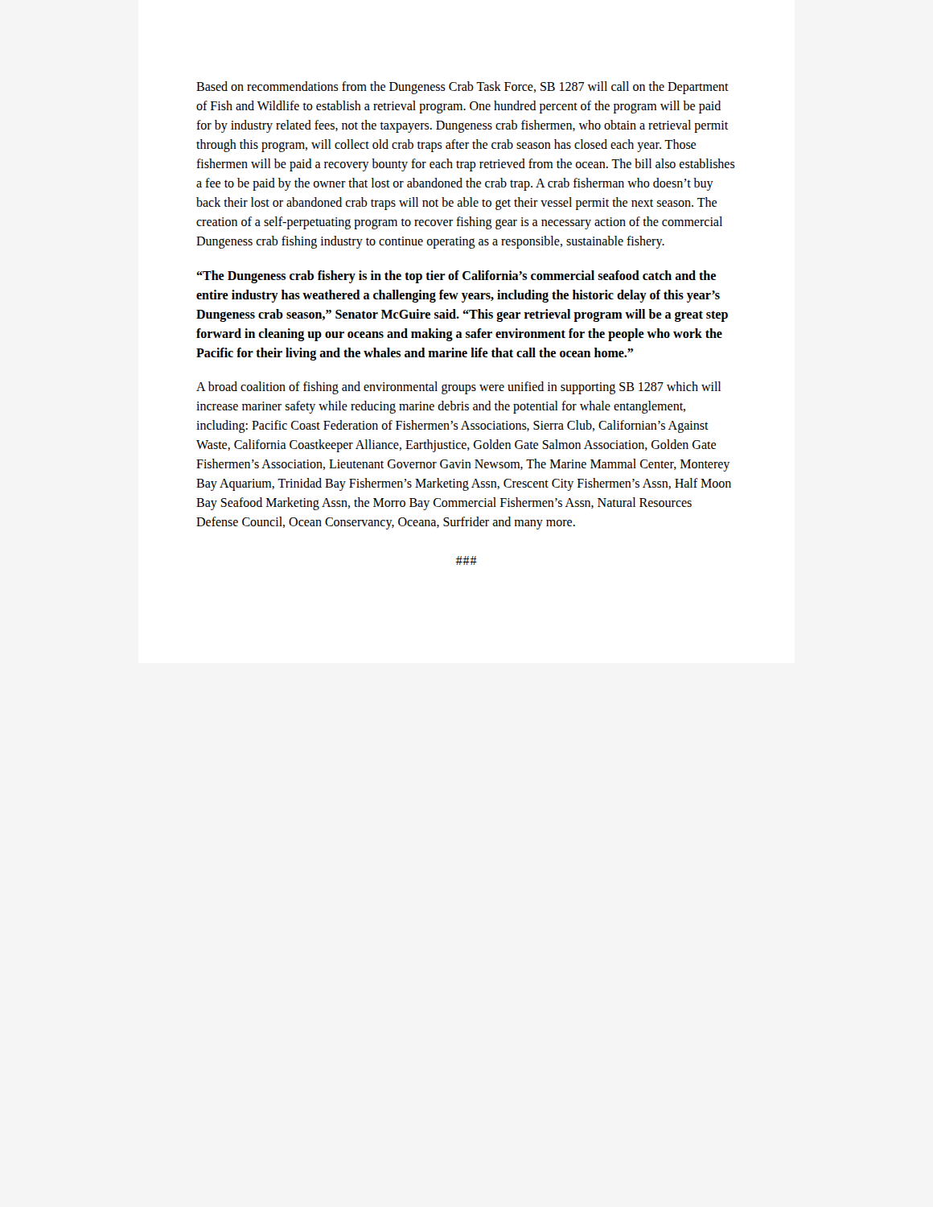Based on recommendations from the Dungeness Crab Task Force, SB 1287 will call on the Department of Fish and Wildlife to establish a retrieval program. One hundred percent of the program will be paid for by industry related fees, not the taxpayers. Dungeness crab fishermen, who obtain a retrieval permit through this program, will collect old crab traps after the crab season has closed each year. Those fishermen will be paid a recovery bounty for each trap retrieved from the ocean. The bill also establishes a fee to be paid by the owner that lost or abandoned the crab trap. A crab fisherman who doesn’t buy back their lost or abandoned crab traps will not be able to get their vessel permit the next season. The creation of a self-perpetuating program to recover fishing gear is a necessary action of the commercial Dungeness crab fishing industry to continue operating as a responsible, sustainable fishery.
“The Dungeness crab fishery is in the top tier of California’s commercial seafood catch and the entire industry has weathered a challenging few years, including the historic delay of this year’s Dungeness crab season,” Senator McGuire said. “This gear retrieval program will be a great step forward in cleaning up our oceans and making a safer environment for the people who work the Pacific for their living and the whales and marine life that call the ocean home.”
A broad coalition of fishing and environmental groups were unified in supporting SB 1287 which will increase mariner safety while reducing marine debris and the potential for whale entanglement, including: Pacific Coast Federation of Fishermen’s Associations, Sierra Club, Californian’s Against Waste, California Coastkeeper Alliance, Earthjustice, Golden Gate Salmon Association, Golden Gate Fishermen’s Association, Lieutenant Governor Gavin Newsom, The Marine Mammal Center, Monterey Bay Aquarium, Trinidad Bay Fishermen’s Marketing Assn, Crescent City Fishermen’s Assn, Half Moon Bay Seafood Marketing Assn, the Morro Bay Commercial Fishermen’s Assn, Natural Resources Defense Council, Ocean Conservancy, Oceana, Surfrider and many more.
###